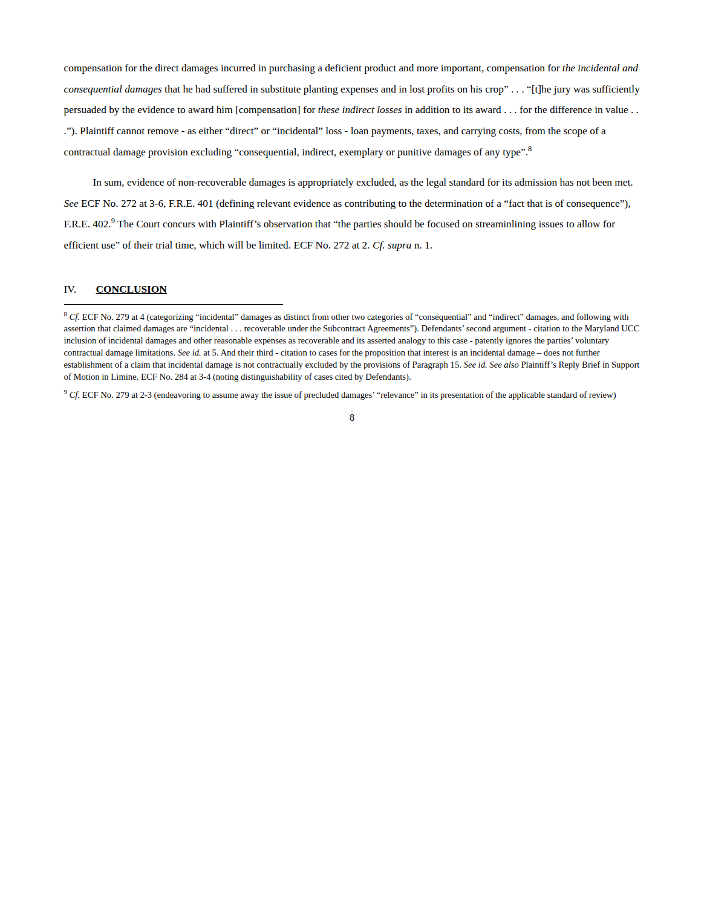compensation for the direct damages incurred in purchasing a deficient product and more important, compensation for the incidental and consequential damages that he had suffered in substitute planting expenses and in lost profits on his crop” . . . “[t]he jury was sufficiently persuaded by the evidence to award him [compensation] for these indirect losses in addition to its award . . . for the difference in value . . .”). Plaintiff cannot remove - as either “direct” or “incidental” loss - loan payments, taxes, and carrying costs, from the scope of a contractual damage provision excluding “consequential, indirect, exemplary or punitive damages of any type”.8
In sum, evidence of non-recoverable damages is appropriately excluded, as the legal standard for its admission has not been met. See ECF No. 272 at 3-6, F.R.E. 401 (defining relevant evidence as contributing to the determination of a “fact that is of consequence”), F.R.E. 402.9 The Court concurs with Plaintiff’s observation that “the parties should be focused on streaminlining issues to allow for efficient use” of their trial time, which will be limited. ECF No. 272 at 2. Cf. supra n. 1.
IV. CONCLUSION
8 Cf. ECF No. 279 at 4 (categorizing “incidental” damages as distinct from other two categories of “consequential” and “indirect” damages, and following with assertion that claimed damages are “incidental . . . recoverable under the Subcontract Agreements”). Defendants’ second argument - citation to the Maryland UCC inclusion of incidental damages and other reasonable expenses as recoverable and its asserted analogy to this case - patently ignores the parties’ voluntary contractual damage limitations. See id. at 5. And their third - citation to cases for the proposition that interest is an incidental damage – does not further establishment of a claim that incidental damage is not contractually excluded by the provisions of Paragraph 15. See id. See also Plaintiff’s Reply Brief in Support of Motion in Limine, ECF No. 284 at 3-4 (noting distinguishability of cases cited by Defendants).
9 Cf. ECF No. 279 at 2-3 (endeavoring to assume away the issue of precluded damages’ “relevance” in its presentation of the applicable standard of review)
8